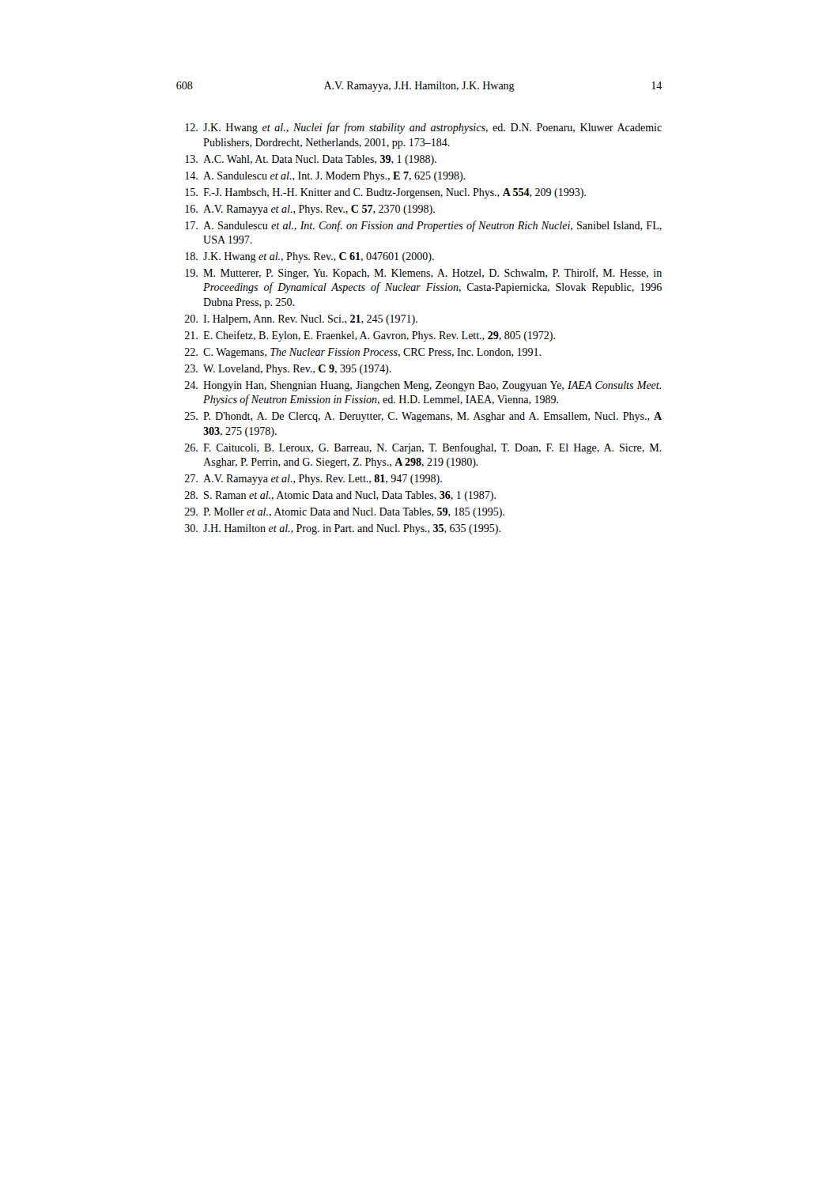608 A.V. Ramayya, J.H. Hamilton, J.K. Hwang 14
12. J.K. Hwang et al., Nuclei far from stability and astrophysics, ed. D.N. Poenaru, Kluwer Academic Publishers, Dordrecht, Netherlands, 2001, pp. 173–184.
13. A.C. Wahl, At. Data Nucl. Data Tables, 39, 1 (1988).
14. A. Sandulescu et al., Int. J. Modern Phys., E 7, 625 (1998).
15. F.-J. Hambsch, H.-H. Knitter and C. Budtz-Jorgensen, Nucl. Phys., A 554, 209 (1993).
16. A.V. Ramayya et al., Phys. Rev., C 57, 2370 (1998).
17. A. Sandulescu et al., Int. Conf. on Fission and Properties of Neutron Rich Nuclei, Sanibel Island, FL, USA 1997.
18. J.K. Hwang et al., Phys. Rev., C 61, 047601 (2000).
19. M. Mutterer, P. Singer, Yu. Kopach, M. Klemens, A. Hotzel, D. Schwalm, P. Thirolf, M. Hesse, in Proceedings of Dynamical Aspects of Nuclear Fission, Casta-Papiernicka, Slovak Republic, 1996 Dubna Press, p. 250.
20. I. Halpern, Ann. Rev. Nucl. Sci., 21, 245 (1971).
21. E. Cheifetz, B. Eylon, E. Fraenkel, A. Gavron, Phys. Rev. Lett., 29, 805 (1972).
22. C. Wagemans, The Nuclear Fission Process, CRC Press, Inc. London, 1991.
23. W. Loveland, Phys. Rev., C 9, 395 (1974).
24. Hongyin Han, Shengnian Huang, Jiangchen Meng, Zeongyn Bao, Zougyuan Ye, IAEA Consults Meet. Physics of Neutron Emission in Fission, ed. H.D. Lemmel, IAEA, Vienna, 1989.
25. P. D'hondt, A. De Clercq, A. Deruytter, C. Wagemans, M. Asghar and A. Emsallem, Nucl. Phys., A 303, 275 (1978).
26. F. Caitucoli, B. Leroux, G. Barreau, N. Carjan, T. Benfoughal, T. Doan, F. El Hage, A. Sicre, M. Asghar, P. Perrin, and G. Siegert, Z. Phys., A 298, 219 (1980).
27. A.V. Ramayya et al., Phys. Rev. Lett., 81, 947 (1998).
28. S. Raman et al., Atomic Data and Nucl, Data Tables, 36, 1 (1987).
29. P. Moller et al., Atomic Data and Nucl. Data Tables, 59, 185 (1995).
30. J.H. Hamilton et al., Prog. in Part. and Nucl. Phys., 35, 635 (1995).